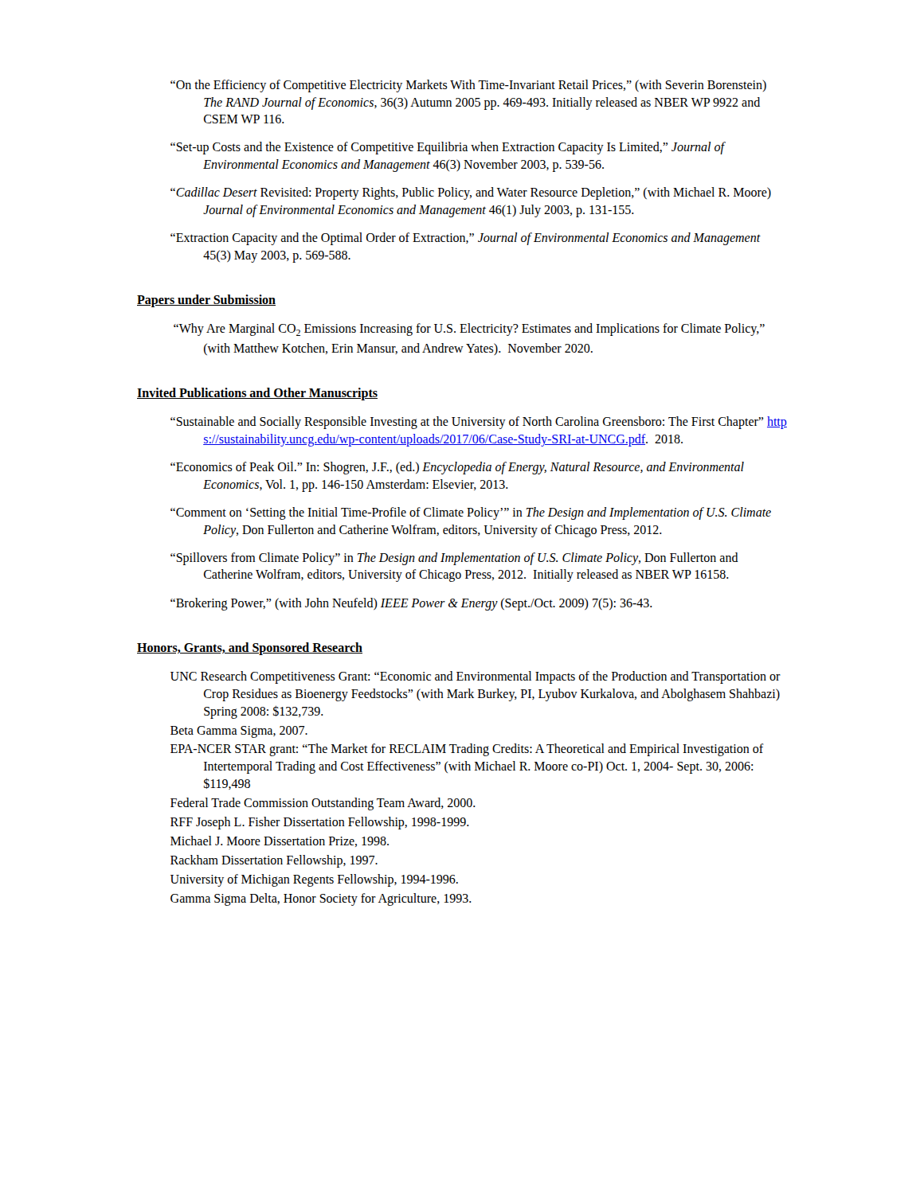“On the Efficiency of Competitive Electricity Markets With Time-Invariant Retail Prices,” (with Severin Borenstein) The RAND Journal of Economics, 36(3) Autumn 2005 pp. 469-493. Initially released as NBER WP 9922 and CSEM WP 116.
“Set-up Costs and the Existence of Competitive Equilibria when Extraction Capacity Is Limited,” Journal of Environmental Economics and Management 46(3) November 2003, p. 539-56.
“Cadillac Desert Revisited: Property Rights, Public Policy, and Water Resource Depletion,” (with Michael R. Moore) Journal of Environmental Economics and Management 46(1) July 2003, p. 131-155.
“Extraction Capacity and the Optimal Order of Extraction,” Journal of Environmental Economics and Management 45(3) May 2003, p. 569-588.
Papers under Submission
“Why Are Marginal CO2 Emissions Increasing for U.S. Electricity? Estimates and Implications for Climate Policy,” (with Matthew Kotchen, Erin Mansur, and Andrew Yates). November 2020.
Invited Publications and Other Manuscripts
“Sustainable and Socially Responsible Investing at the University of North Carolina Greensboro: The First Chapter” https://sustainability.uncg.edu/wp-content/uploads/2017/06/Case-Study-SRI-at-UNCG.pdf. 2018.
“Economics of Peak Oil.” In: Shogren, J.F., (ed.) Encyclopedia of Energy, Natural Resource, and Environmental Economics, Vol. 1, pp. 146-150 Amsterdam: Elsevier, 2013.
“Comment on ‘Setting the Initial Time-Profile of Climate Policy’” in The Design and Implementation of U.S. Climate Policy, Don Fullerton and Catherine Wolfram, editors, University of Chicago Press, 2012.
“Spillovers from Climate Policy” in The Design and Implementation of U.S. Climate Policy, Don Fullerton and Catherine Wolfram, editors, University of Chicago Press, 2012. Initially released as NBER WP 16158.
“Brokering Power,” (with John Neufeld) IEEE Power & Energy (Sept./Oct. 2009) 7(5): 36-43.
Honors, Grants, and Sponsored Research
UNC Research Competitiveness Grant: “Economic and Environmental Impacts of the Production and Transportation or Crop Residues as Bioenergy Feedstocks” (with Mark Burkey, PI, Lyubov Kurkalova, and Abolghasem Shahbazi) Spring 2008: $132,739.
Beta Gamma Sigma, 2007.
EPA-NCER STAR grant: “The Market for RECLAIM Trading Credits: A Theoretical and Empirical Investigation of Intertemporal Trading and Cost Effectiveness” (with Michael R. Moore co-PI) Oct. 1, 2004- Sept. 30, 2006: $119,498
Federal Trade Commission Outstanding Team Award, 2000.
RFF Joseph L. Fisher Dissertation Fellowship, 1998-1999.
Michael J. Moore Dissertation Prize, 1998.
Rackham Dissertation Fellowship, 1997.
University of Michigan Regents Fellowship, 1994-1996.
Gamma Sigma Delta, Honor Society for Agriculture, 1993.